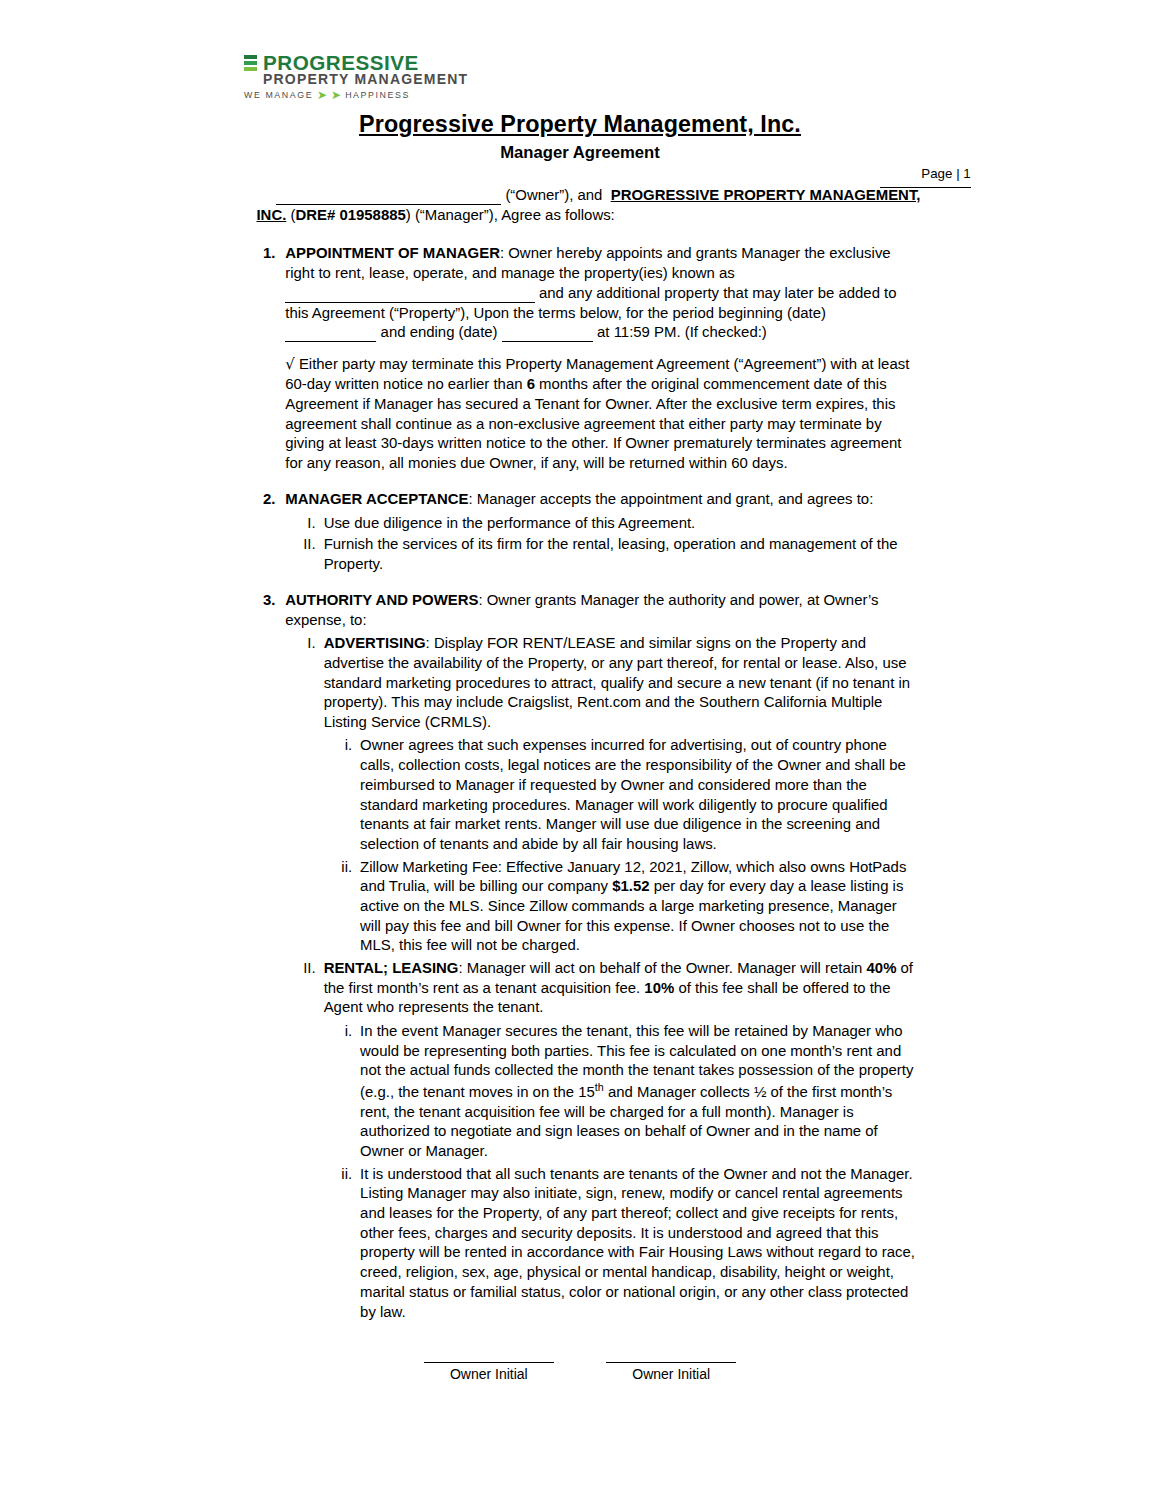PROGRESSIVE PROPERTY MANAGEMENT
WE MANAGE➤➤HAPPINESS
Progressive Property Management, Inc.
Manager Agreement
Page | 1
(“Owner”), and PROGRESSIVE PROPERTY MANAGEMENT, INC. (DRE# 01958885) (“Manager”), Agree as follows:
APPOINTMENT OF MANAGER: Owner hereby appoints and grants Manager the exclusive right to rent, lease, operate, and manage the property(ies) known as and any additional property that may later be added to this Agreement (“Property”), Upon the terms below, for the period beginning (date) and ending (date) at 11:59 PM. (If checked:)
√ Either party may terminate this Property Management Agreement (“Agreement”) with at least 60-day written notice no earlier than 6 months after the original commencement date of this Agreement if Manager has secured a Tenant for Owner. After the exclusive term expires, this agreement shall continue as a non-exclusive agreement that either party may terminate by giving at least 30-days written notice to the other. If Owner prematurely terminates agreement for any reason, all monies due Owner, if any, will be returned within 60 days.
MANAGER ACCEPTANCE: Manager accepts the appointment and grant, and agrees to:
Use due diligence in the performance of this Agreement.
Furnish the services of its firm for the rental, leasing, operation and management of the Property.
AUTHORITY AND POWERS: Owner grants Manager the authority and power, at Owner’s expense, to:
ADVERTISING: Display FOR RENT/LEASE and similar signs on the Property and advertise the availability of the Property, or any part thereof, for rental or lease. Also, use standard marketing procedures to attract, qualify and secure a new tenant (if no tenant in property). This may include Craigslist, Rent.com and the Southern California Multiple Listing Service (CRMLS).
Owner agrees that such expenses incurred for advertising, out of country phone calls, collection costs, legal notices are the responsibility of the Owner and shall be reimbursed to Manager if requested by Owner and considered more than the standard marketing procedures. Manager will work diligently to procure qualified tenants at fair market rents. Manger will use due diligence in the screening and selection of tenants and abide by all fair housing laws.
Zillow Marketing Fee: Effective January 12, 2021, Zillow, which also owns HotPads and Trulia, will be billing our company $1.52 per day for every day a lease listing is active on the MLS. Since Zillow commands a large marketing presence, Manager will pay this fee and bill Owner for this expense. If Owner chooses not to use the MLS, this fee will not be charged.
RENTAL; LEASING: Manager will act on behalf of the Owner. Manager will retain 40% of the first month’s rent as a tenant acquisition fee. 10% of this fee shall be offered to the Agent who represents the tenant.
In the event Manager secures the tenant, this fee will be retained by Manager who would be representing both parties. This fee is calculated on one month’s rent and not the actual funds collected the month the tenant takes possession of the property (e.g., the tenant moves in on the 15th and Manager collects ½ of the first month’s rent, the tenant acquisition fee will be charged for a full month). Manager is authorized to negotiate and sign leases on behalf of Owner and in the name of Owner or Manager.
It is understood that all such tenants are tenants of the Owner and not the Manager. Listing Manager may also initiate, sign, renew, modify or cancel rental agreements and leases for the Property, of any part thereof; collect and give receipts for rents, other fees, charges and security deposits. It is understood and agreed that this property will be rented in accordance with Fair Housing Laws without regard to race, creed, religion, sex, age, physical or mental handicap, disability, height or weight, marital status or familial status, color or national origin, or any other class protected by law.
Owner Initial
Owner Initial